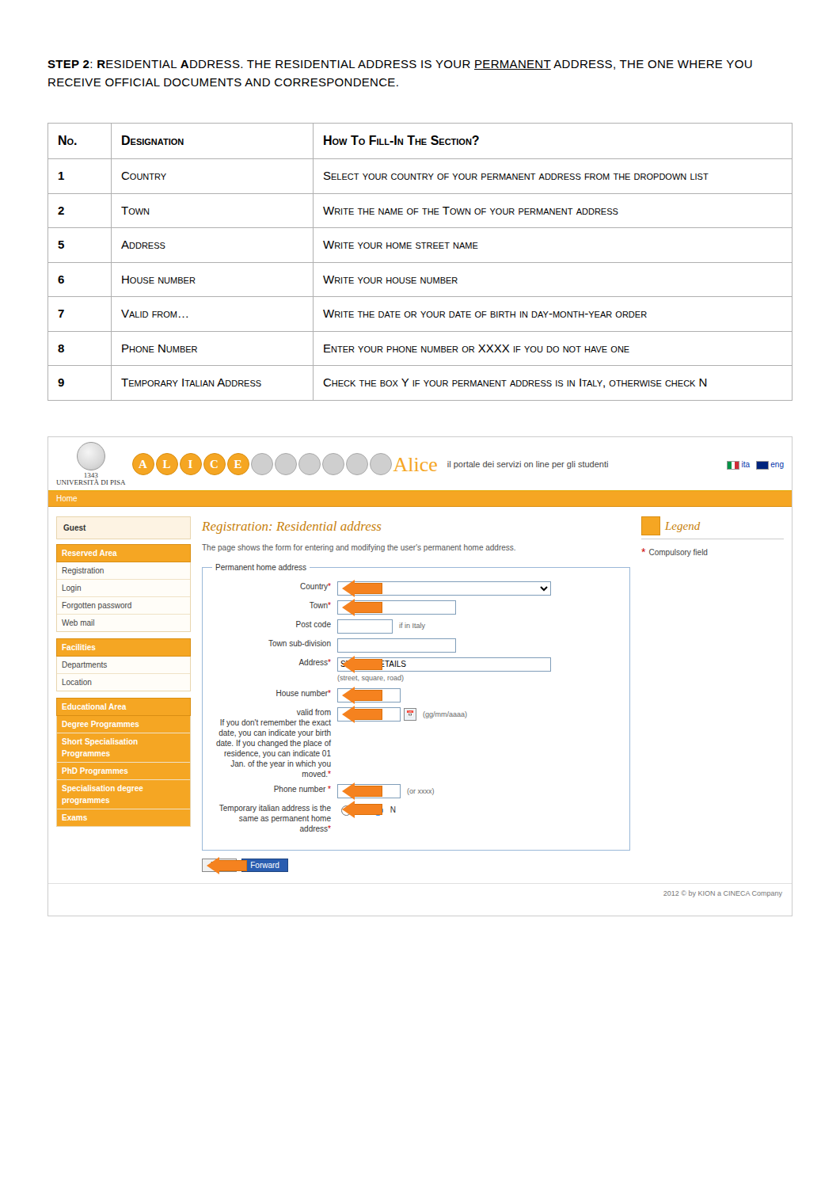STEP 2: RESIDENTIAL ADDRESS. THE RESIDENTIAL ADDRESS IS YOUR PERMANENT ADDRESS, THE ONE WHERE YOU RECEIVE OFFICIAL DOCUMENTS AND CORRESPONDENCE.
| No. | Designation | How To Fill-In The Section? |
| --- | --- | --- |
| 1 | Country | Select your country of your permanent address from the dropdown list |
| 2 | Town | Write the name of the Town of your permanent address |
| 5 | Address | Write your home street name |
| 6 | House number | Write your house number |
| 7 | Valid from… | Write the date or your date of birth in day-month-year order |
| 8 | Phone Number | Enter your phone number or XXXX if you do not have one |
| 9 | Temporary Italian Address | Check the box Y if your permanent address is in Italy, otherwise check N |
1343
UNIVERSITÀ DI PISA
A L I C E
Alice il portale dei servizi on line per gli studenti
ita eng
Home
Guest
Reserved Area
Registration
Login
Forgotten password
Web mail
Facilities
Departments
Location
Educational Area
Degree Programmes
Short Specialisation Programmes
PhD Programmes
Specialisation degree programmes
Exams
Registration: Residential address
The page shows the form for entering and modifying the user's permanent home address.
Permanent home address
Country*
Town*
Post code
if in Italy
Town sub-division
Address*
(street, square, road)
House number*
valid from
If you don't remember the exact date, you can indicate your birth date. If you changed the place of residence, you can indicate 01 Jan. of the year in which you moved.*
📅 (gg/mm/aaaa)
Phone number *
(or xxxx)
Temporary italian address is the same as permanent home address*
Y N
Back Forward
Legend
* Compulsory field
2012 © by KION a CINECA Company